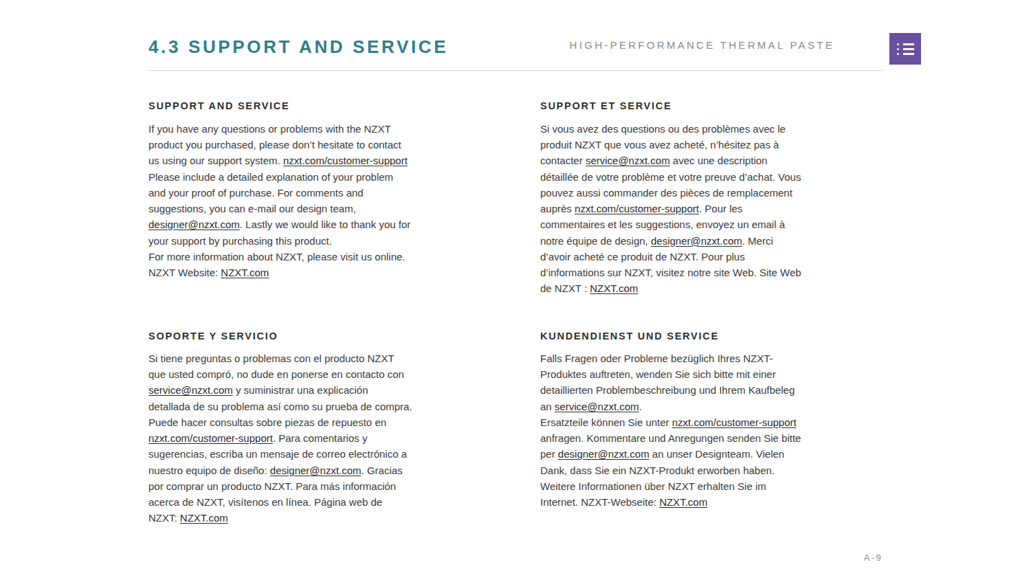4.3 Support and Service
High-Performance Thermal Paste
Support and Service
If you have any questions or problems with the NZXT product you purchased, please don’t hesitate to contact us using our support system. nzxt.com/customer-support
Please include a detailed explanation of your problem and your proof of purchase. For comments and suggestions, you can e-mail our design team, designer@nzxt.com. Lastly we would like to thank you for your support by purchasing this product.
For more information about NZXT, please visit us online. NZXT Website: NZXT.com
Support et Service
Si vous avez des questions ou des problèmes avec le produit NZXT que vous avez acheté, n’hésitez pas à contacter service@nzxt.com avec une description détaillée de votre problème et votre preuve d’achat. Vous pouvez aussi commander des pièces de remplacement auprès nzxt.com/customer-support. Pour les commentaires et les suggestions, envoyez un email à notre équipe de design, designer@nzxt.com. Merci d’avoir acheté ce produit de NZXT. Pour plus d’informations sur NZXT, visitez notre site Web. Site Web de NZXT : NZXT.com
Soporte y Servicio
Si tiene preguntas o problemas con el producto NZXT que usted compró, no dude en ponerse en contacto con service@nzxt.com y suministrar una explicación detallada de su problema así como su prueba de compra. Puede hacer consultas sobre piezas de repuesto en nzxt.com/customer-support. Para comentarios y sugerencias, escriba un mensaje de correo electrónico a nuestro equipo de diseño: designer@nzxt.com. Gracias por comprar un producto NZXT. Para más información acerca de NZXT, visítenos en línea. Página web de NZXT: NZXT.com
Kundendienst und Service
Falls Fragen oder Probleme bezüglich Ihres NZXT-Produktes auftreten, wenden Sie sich bitte mit einer detaillierten Problembeschreibung und Ihrem Kaufbeleg an service@nzxt.com.
Ersatzteile können Sie unter nzxt.com/customer-support anfragen. Kommentare und Anregungen senden Sie bitte per designer@nzxt.com an unser Designteam. Vielen Dank, dass Sie ein NZXT-Produkt erworben haben. Weitere Informationen über NZXT erhalten Sie im Internet. NZXT-Webseite: NZXT.com
A-9